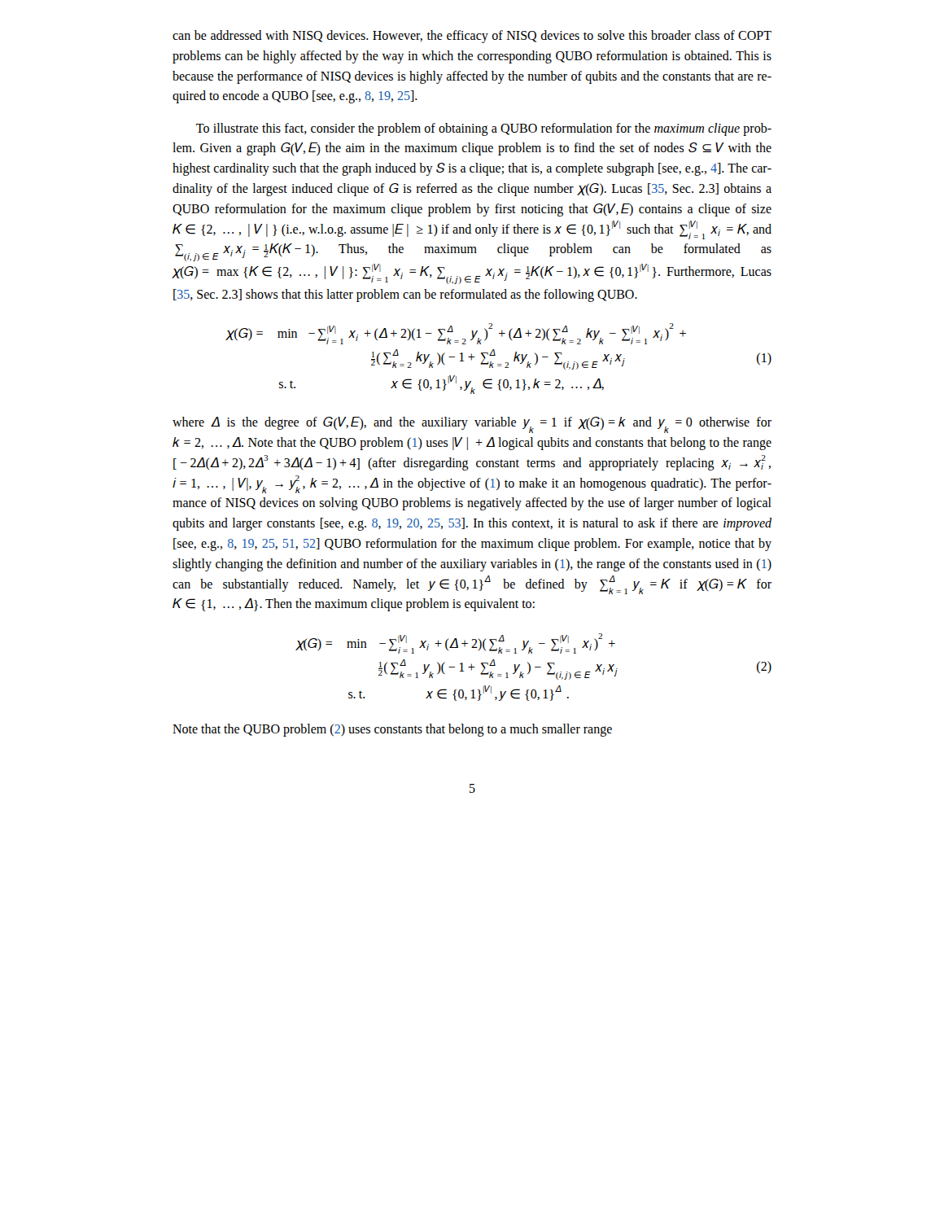can be addressed with NISQ devices. However, the efficacy of NISQ devices to solve this broader class of COPT problems can be highly affected by the way in which the corresponding QUBO reformulation is obtained. This is because the performance of NISQ devices is highly affected by the number of qubits and the constants that are required to encode a QUBO [see, e.g., 8, 19, 25].
To illustrate this fact, consider the problem of obtaining a QUBO reformulation for the maximum clique problem. Given a graph G(V,E) the aim in the maximum clique problem is to find the set of nodes S⊆V with the highest cardinality such that the graph induced by S is a clique; that is, a complete subgraph [see, e.g., 4]. The cardinality of the largest induced clique of G is referred as the clique number χ(G). Lucas [35, Sec. 2.3] obtains a QUBO reformulation for the maximum clique problem by first noticing that G(V,E) contains a clique of size K∈{2,…,|V|} (i.e., w.l.o.g. assume |E|≥1) if and only if there is x∈{0,1}|V| such that ∑i=1|V|xi=K, and ∑(i,j)∈Exixj=12K(K−1). Thus, the maximum clique problem can be formulated as χ(G)=max{K∈{2,…,|V|}:∑i=1|V|xi=K,∑(i,j)∈Exixj=12K(K−1),x∈{0,1}|V|}. Furthermore, Lucas [35, Sec. 2.3] shows that this latter problem can be reformulated as the following QUBO.
χ(G)= min −∑i=1|V|xi +(Δ+2) (1−∑k=2Δyk)2 +(Δ+2) (∑k=2Δkyk−∑i=1|V|xi)2 + 12 (∑k=2Δkyk) (−1+∑k=2Δkyk) −∑(i,j)∈Exixj s. t. x∈{0,1}|V|, yk∈{0,1}, k=2,…,Δ,
(1)
where Δ is the degree of G(V,E), and the auxiliary variable yk=1 if χ(G)=k and yk=0 otherwise for k=2,…,Δ. Note that the QUBO problem (1) uses |V|+Δ logical qubits and constants that belong to the range [−2Δ(Δ+2),2Δ3+3Δ(Δ−1)+4] (after disregarding constant terms and appropriately replacing xi→xi2, i=1,…,|V|, yk→yk2, k=2,…,Δ in the objective of (1) to make it an homogenous quadratic). The performance of NISQ devices on solving QUBO problems is negatively affected by the use of larger number of logical qubits and larger constants [see, e.g. 8, 19, 20, 25, 53]. In this context, it is natural to ask if there are improved [see, e.g., 8, 19, 25, 51, 52] QUBO reformulation for the maximum clique problem. For example, notice that by slightly changing the definition and number of the auxiliary variables in (1), the range of the constants used in (1) can be substantially reduced. Namely, let y∈{0,1}Δ be defined by ∑k=1Δyk=K if χ(G)=K for K∈{1,…,Δ}. Then the maximum clique problem is equivalent to:
χ(G)= min −∑i=1|V|xi +(Δ+2) (∑k=1Δyk−∑i=1|V|xi)2 + 12 (∑k=1Δyk) (−1+∑k=1Δyk) −∑(i,j)∈Exixj s. t. x∈{0,1}|V|, y∈{0,1}Δ.
(2)
Note that the QUBO problem (2) uses constants that belong to a much smaller range
5